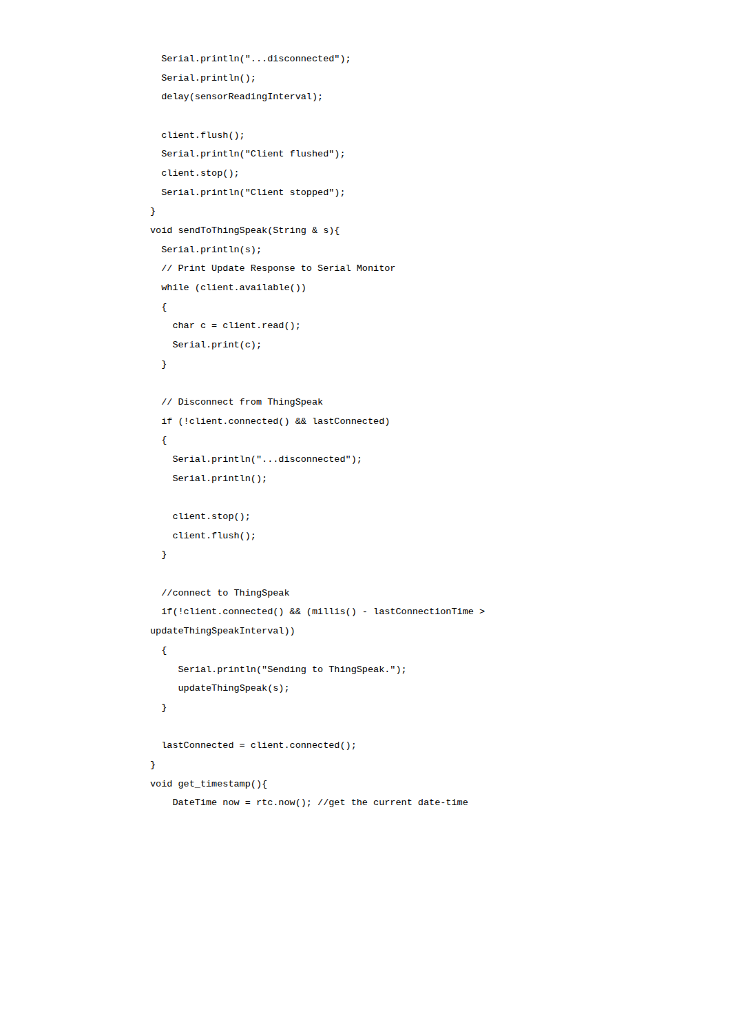Serial.println("...disconnected");
  Serial.println();
  delay(sensorReadingInterval);

  client.flush();
  Serial.println("Client flushed");
  client.stop();
  Serial.println("Client stopped");
}
void sendToThingSpeak(String & s){
  Serial.println(s);
  // Print Update Response to Serial Monitor
  while (client.available())
  {
    char c = client.read();
    Serial.print(c);
  }

  // Disconnect from ThingSpeak
  if (!client.connected() && lastConnected)
  {
    Serial.println("...disconnected");
    Serial.println();

    client.stop();
    client.flush();
  }

  //connect to ThingSpeak
  if(!client.connected() && (millis() - lastConnectionTime > updateThingSpeakInterval))
  {
     Serial.println("Sending to ThingSpeak.");
     updateThingSpeak(s);
  }

  lastConnected = client.connected();
}
void get_timestamp(){
    DateTime now = rtc.now(); //get the current date-time